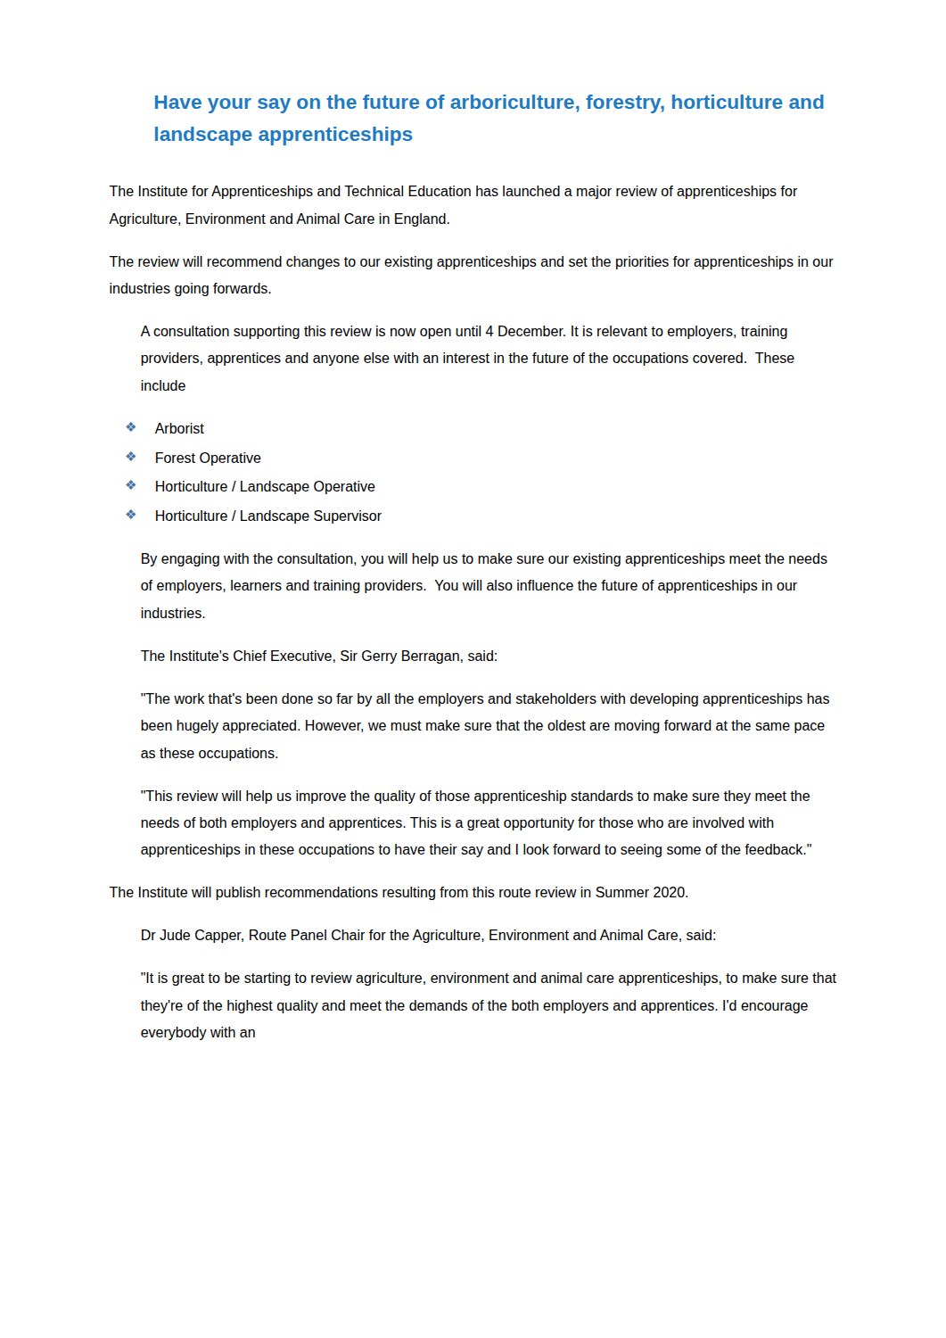Have your say on the future of arboriculture, forestry, horticulture and landscape apprenticeships
The Institute for Apprenticeships and Technical Education has launched a major review of apprenticeships for Agriculture, Environment and Animal Care in England.
The review will recommend changes to our existing apprenticeships and set the priorities for apprenticeships in our industries going forwards.
A consultation supporting this review is now open until 4 December. It is relevant to employers, training providers, apprentices and anyone else with an interest in the future of the occupations covered. These include
Arborist
Forest Operative
Horticulture / Landscape Operative
Horticulture / Landscape Supervisor
By engaging with the consultation, you will help us to make sure our existing apprenticeships meet the needs of employers, learners and training providers. You will also influence the future of apprenticeships in our industries.
The Institute's Chief Executive, Sir Gerry Berragan, said:
"The work that's been done so far by all the employers and stakeholders with developing apprenticeships has been hugely appreciated. However, we must make sure that the oldest are moving forward at the same pace as these occupations.
"This review will help us improve the quality of those apprenticeship standards to make sure they meet the needs of both employers and apprentices. This is a great opportunity for those who are involved with apprenticeships in these occupations to have their say and I look forward to seeing some of the feedback."
The Institute will publish recommendations resulting from this route review in Summer 2020.
Dr Jude Capper, Route Panel Chair for the Agriculture, Environment and Animal Care, said:
"It is great to be starting to review agriculture, environment and animal care apprenticeships, to make sure that they're of the highest quality and meet the demands of the both employers and apprentices. I'd encourage everybody with an